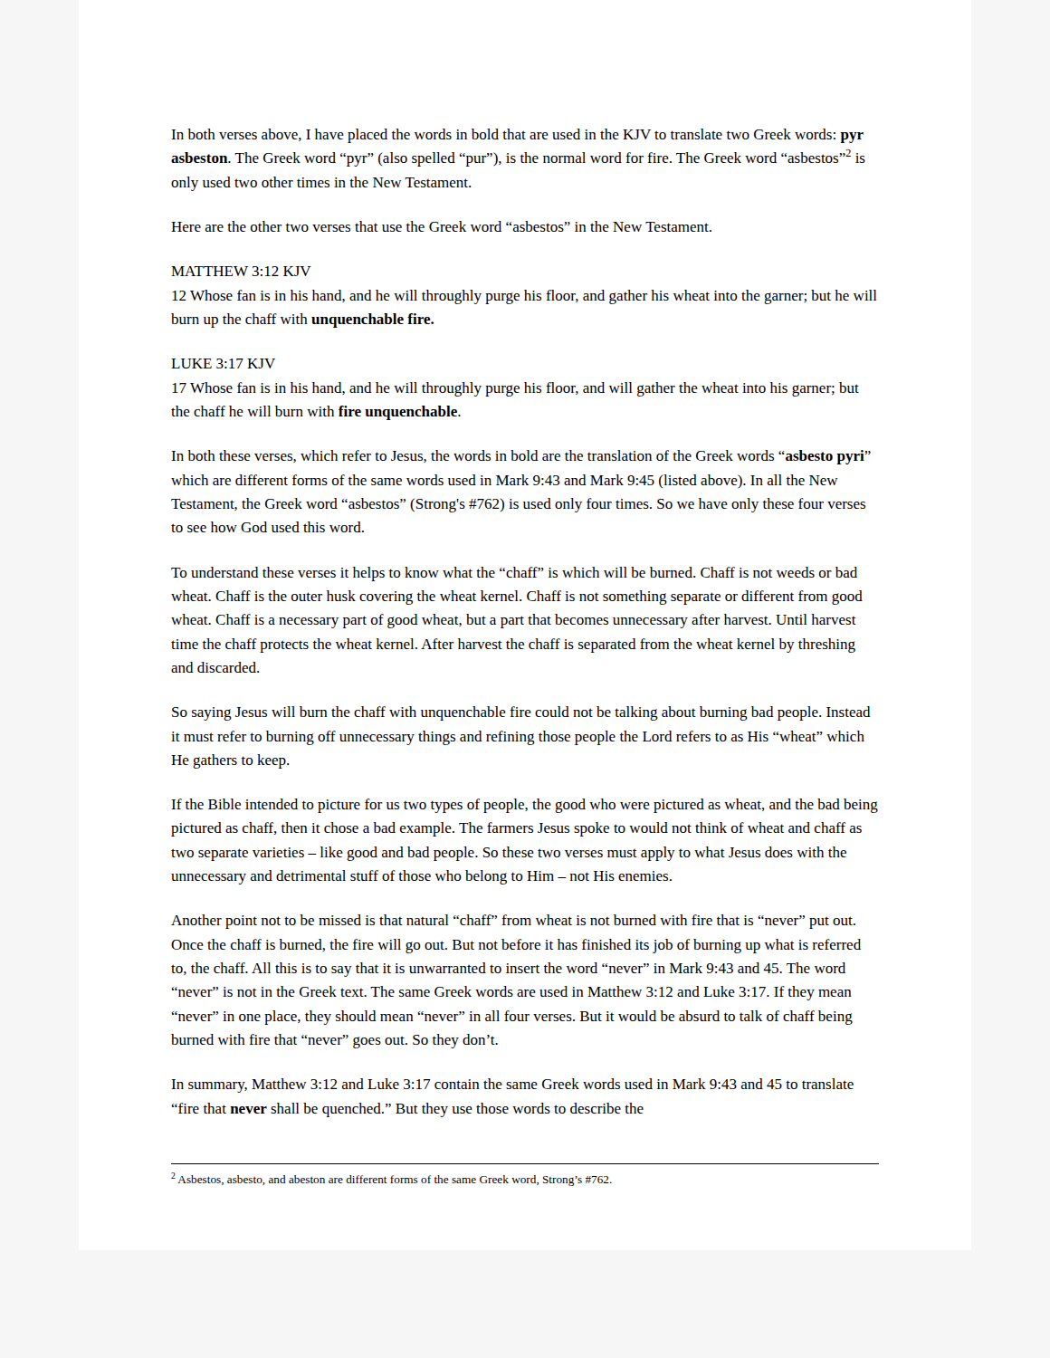In both verses above, I have placed the words in bold that are used in the KJV to translate two Greek words: pyr asbeston. The Greek word “pyr” (also spelled “pur”), is the normal word for fire. The Greek word “asbestos”2 is only used two other times in the New Testament.
Here are the other two verses that use the Greek word “asbestos” in the New Testament.
MATTHEW 3:12 KJV
12 Whose fan is in his hand, and he will throughly purge his floor, and gather his wheat into the garner; but he will burn up the chaff with unquenchable fire.
LUKE 3:17 KJV
17 Whose fan is in his hand, and he will throughly purge his floor, and will gather the wheat into his garner; but the chaff he will burn with fire unquenchable.
In both these verses, which refer to Jesus, the words in bold are the translation of the Greek words “asbesto pyri” which are different forms of the same words used in Mark 9:43 and Mark 9:45 (listed above). In all the New Testament, the Greek word “asbestos” (Strong's #762) is used only four times. So we have only these four verses to see how God used this word.
To understand these verses it helps to know what the “chaff” is which will be burned. Chaff is not weeds or bad wheat. Chaff is the outer husk covering the wheat kernel. Chaff is not something separate or different from good wheat. Chaff is a necessary part of good wheat, but a part that becomes unnecessary after harvest. Until harvest time the chaff protects the wheat kernel. After harvest the chaff is separated from the wheat kernel by threshing and discarded.
So saying Jesus will burn the chaff with unquenchable fire could not be talking about burning bad people. Instead it must refer to burning off unnecessary things and refining those people the Lord refers to as His “wheat” which He gathers to keep.
If the Bible intended to picture for us two types of people, the good who were pictured as wheat, and the bad being pictured as chaff, then it chose a bad example. The farmers Jesus spoke to would not think of wheat and chaff as two separate varieties – like good and bad people. So these two verses must apply to what Jesus does with the unnecessary and detrimental stuff of those who belong to Him – not His enemies.
Another point not to be missed is that natural “chaff” from wheat is not burned with fire that is “never” put out. Once the chaff is burned, the fire will go out. But not before it has finished its job of burning up what is referred to, the chaff. All this is to say that it is unwarranted to insert the word “never” in Mark 9:43 and 45. The word “never” is not in the Greek text. The same Greek words are used in Matthew 3:12 and Luke 3:17. If they mean “never” in one place, they should mean “never” in all four verses. But it would be absurd to talk of chaff being burned with fire that “never” goes out. So they don’t.
In summary, Matthew 3:12 and Luke 3:17 contain the same Greek words used in Mark 9:43 and 45 to translate “fire that never shall be quenched.” But they use those words to describe the
2 Asbestos, asbesto, and abeston are different forms of the same Greek word, Strong’s #762.